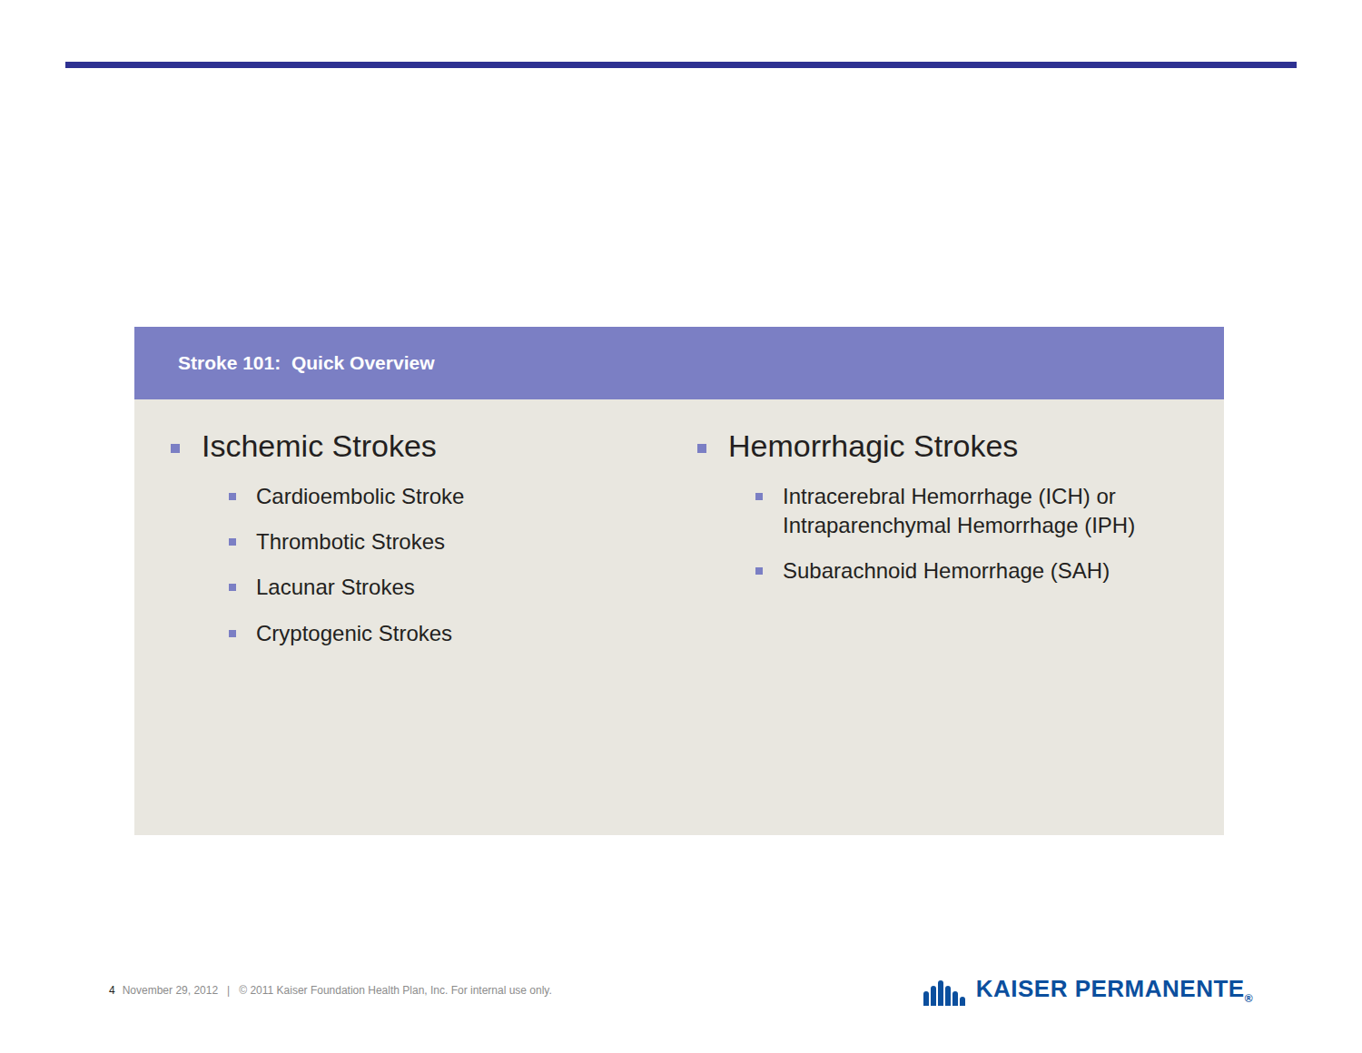Stroke 101: Quick Overview
Ischemic Strokes
Cardioembolic Stroke
Thrombotic Strokes
Lacunar Strokes
Cryptogenic Strokes
Hemorrhagic Strokes
Intracerebral Hemorrhage (ICH) or Intraparenchymal Hemorrhage (IPH)
Subarachnoid Hemorrhage (SAH)
4 November 29, 2012|© 2011 Kaiser Foundation Health Plan, Inc. For internal use only.
KAISER PERMANENTE®